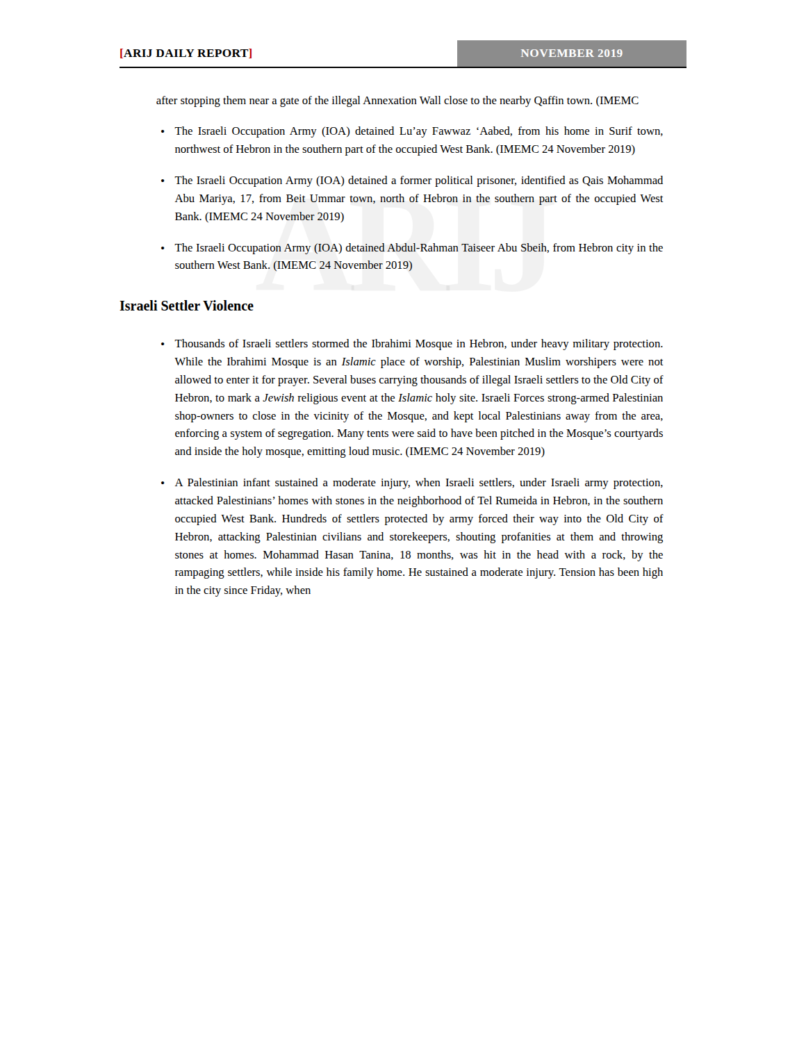[ARIJ DAILY REPORT]
NOVEMBER 2019
ARIJ
after stopping them near a gate of the illegal Annexation Wall close to the nearby Qaffin town. (IMEMC
The Israeli Occupation Army (IOA) detained Lu’ay Fawwaz ‘Aabed, from his home in Surif town, northwest of Hebron in the southern part of the occupied West Bank. (IMEMC 24 November 2019)
The Israeli Occupation Army (IOA) detained a former political prisoner, identified as Qais Mohammad Abu Mariya, 17, from Beit Ummar town, north of Hebron in the southern part of the occupied West Bank. (IMEMC 24 November 2019)
The Israeli Occupation Army (IOA) detained Abdul-Rahman Taiseer Abu Sbeih, from Hebron city in the southern West Bank. (IMEMC 24 November 2019)
Israeli Settler Violence
Thousands of Israeli settlers stormed the Ibrahimi Mosque in Hebron, under heavy military protection. While the Ibrahimi Mosque is an Islamic place of worship, Palestinian Muslim worshipers were not allowed to enter it for prayer. Several buses carrying thousands of illegal Israeli settlers to the Old City of Hebron, to mark a Jewish religious event at the Islamic holy site. Israeli Forces strong-armed Palestinian shop-owners to close in the vicinity of the Mosque, and kept local Palestinians away from the area, enforcing a system of segregation. Many tents were said to have been pitched in the Mosque’s courtyards and inside the holy mosque, emitting loud music. (IMEMC 24 November 2019)
A Palestinian infant sustained a moderate injury, when Israeli settlers, under Israeli army protection, attacked Palestinians’ homes with stones in the neighborhood of Tel Rumeida in Hebron, in the southern occupied West Bank. Hundreds of settlers protected by army forced their way into the Old City of Hebron, attacking Palestinian civilians and storekeepers, shouting profanities at them and throwing stones at homes. Mohammad Hasan Tanina, 18 months, was hit in the head with a rock, by the rampaging settlers, while inside his family home. He sustained a moderate injury. Tension has been high in the city since Friday, when